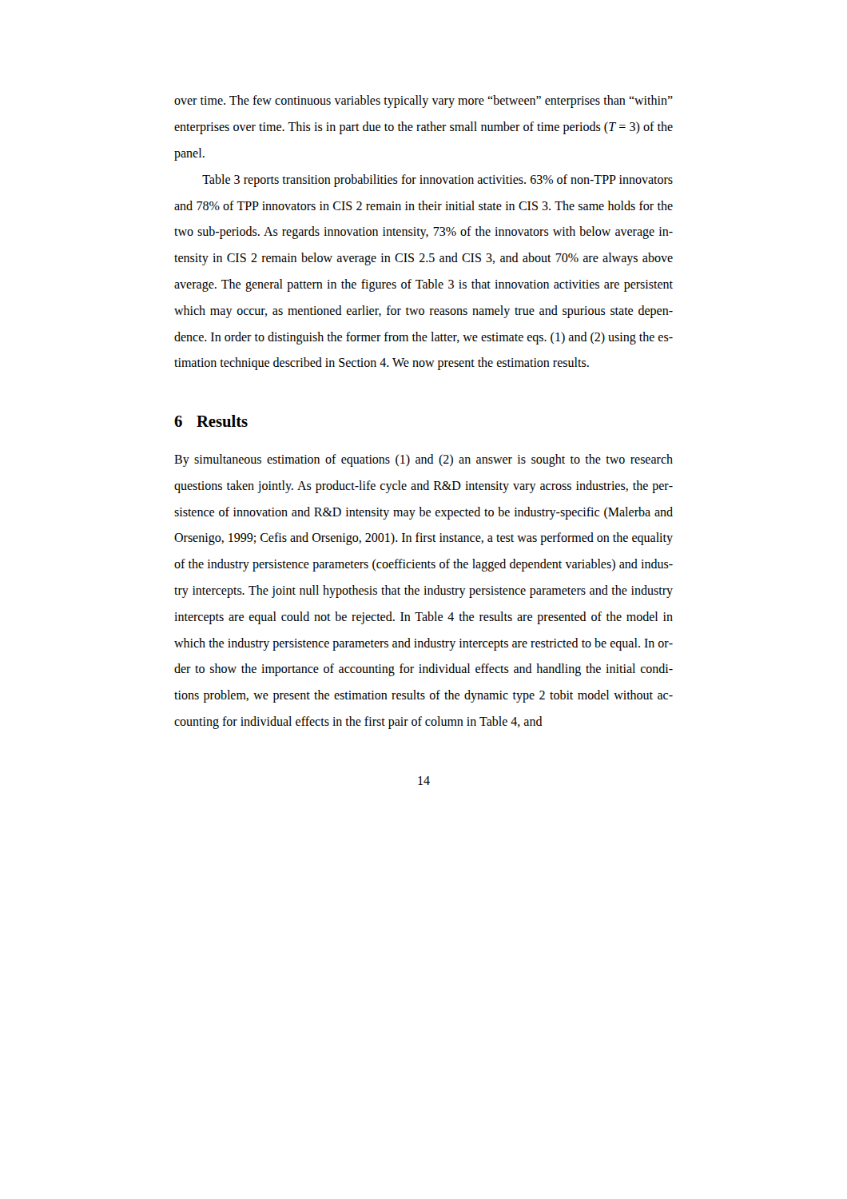over time. The few continuous variables typically vary more “between” enterprises than “within” enterprises over time. This is in part due to the rather small number of time periods (T = 3) of the panel.
Table 3 reports transition probabilities for innovation activities. 63% of non-TPP innovators and 78% of TPP innovators in CIS 2 remain in their initial state in CIS 3. The same holds for the two sub-periods. As regards innovation intensity, 73% of the innovators with below average intensity in CIS 2 remain below average in CIS 2.5 and CIS 3, and about 70% are always above average. The general pattern in the figures of Table 3 is that innovation activities are persistent which may occur, as mentioned earlier, for two reasons namely true and spurious state dependence. In order to distinguish the former from the latter, we estimate eqs. (1) and (2) using the estimation technique described in Section 4. We now present the estimation results.
6 Results
By simultaneous estimation of equations (1) and (2) an answer is sought to the two research questions taken jointly. As product-life cycle and R&D intensity vary across industries, the persistence of innovation and R&D intensity may be expected to be industry-specific (Malerba and Orsenigo, 1999; Cefis and Orsenigo, 2001). In first instance, a test was performed on the equality of the industry persistence parameters (coefficients of the lagged dependent variables) and industry intercepts. The joint null hypothesis that the industry persistence parameters and the industry intercepts are equal could not be rejected. In Table 4 the results are presented of the model in which the industry persistence parameters and industry intercepts are restricted to be equal. In order to show the importance of accounting for individual effects and handling the initial conditions problem, we present the estimation results of the dynamic type 2 tobit model without accounting for individual effects in the first pair of column in Table 4, and
14